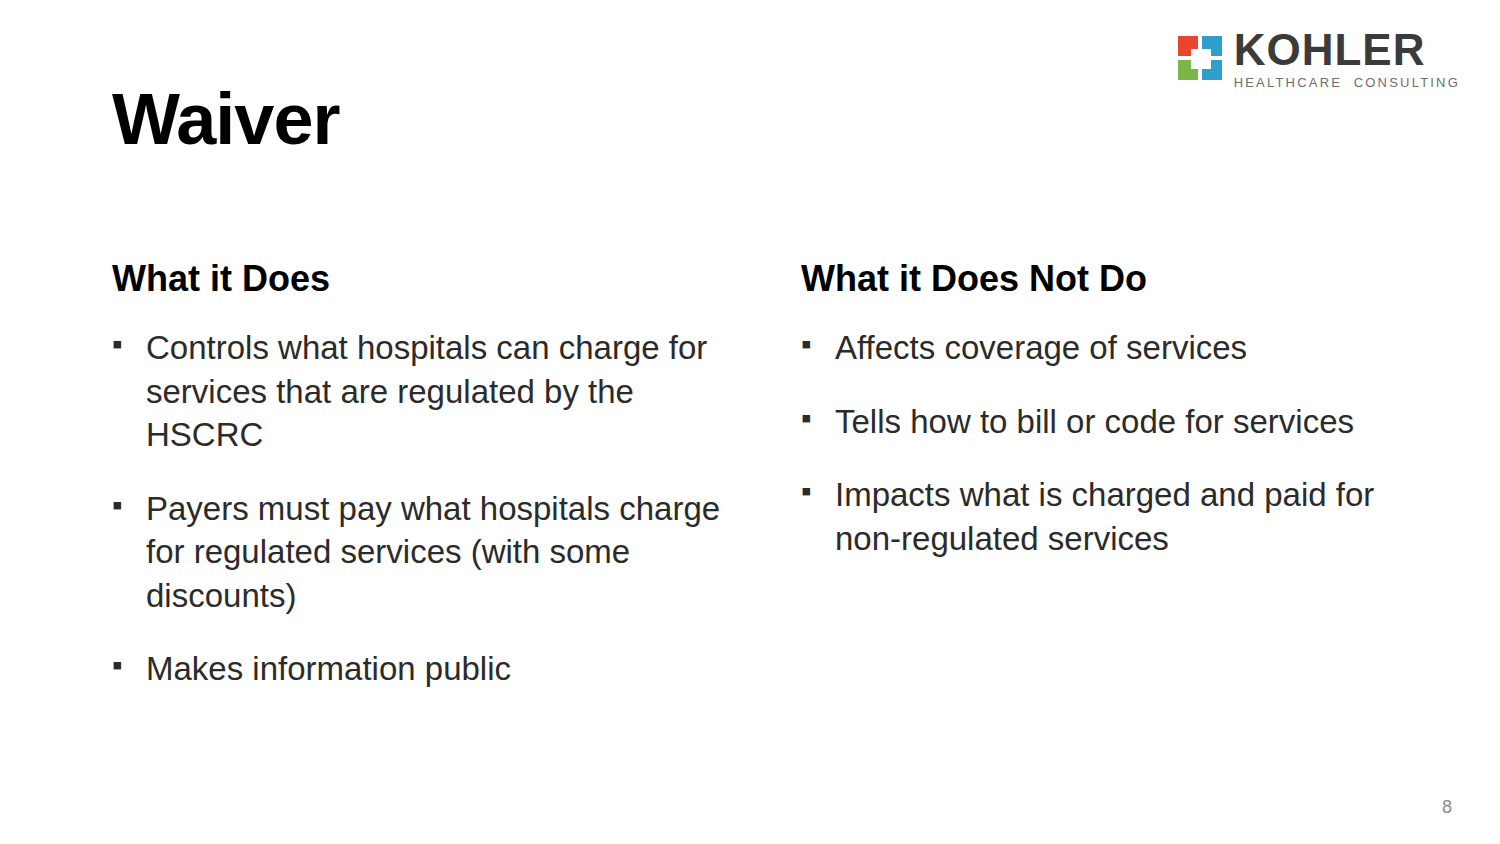KOHLER
HEALTHCARE CONSULTING
Waiver
What it Does
Controls what hospitals can charge for services that are regulated by the HSCRC
Payers must pay what hospitals charge for regulated services (with some discounts)
Makes information public
What it Does Not Do
Affects coverage of services
Tells how to bill or code for services
Impacts what is charged and paid for non-regulated services
8